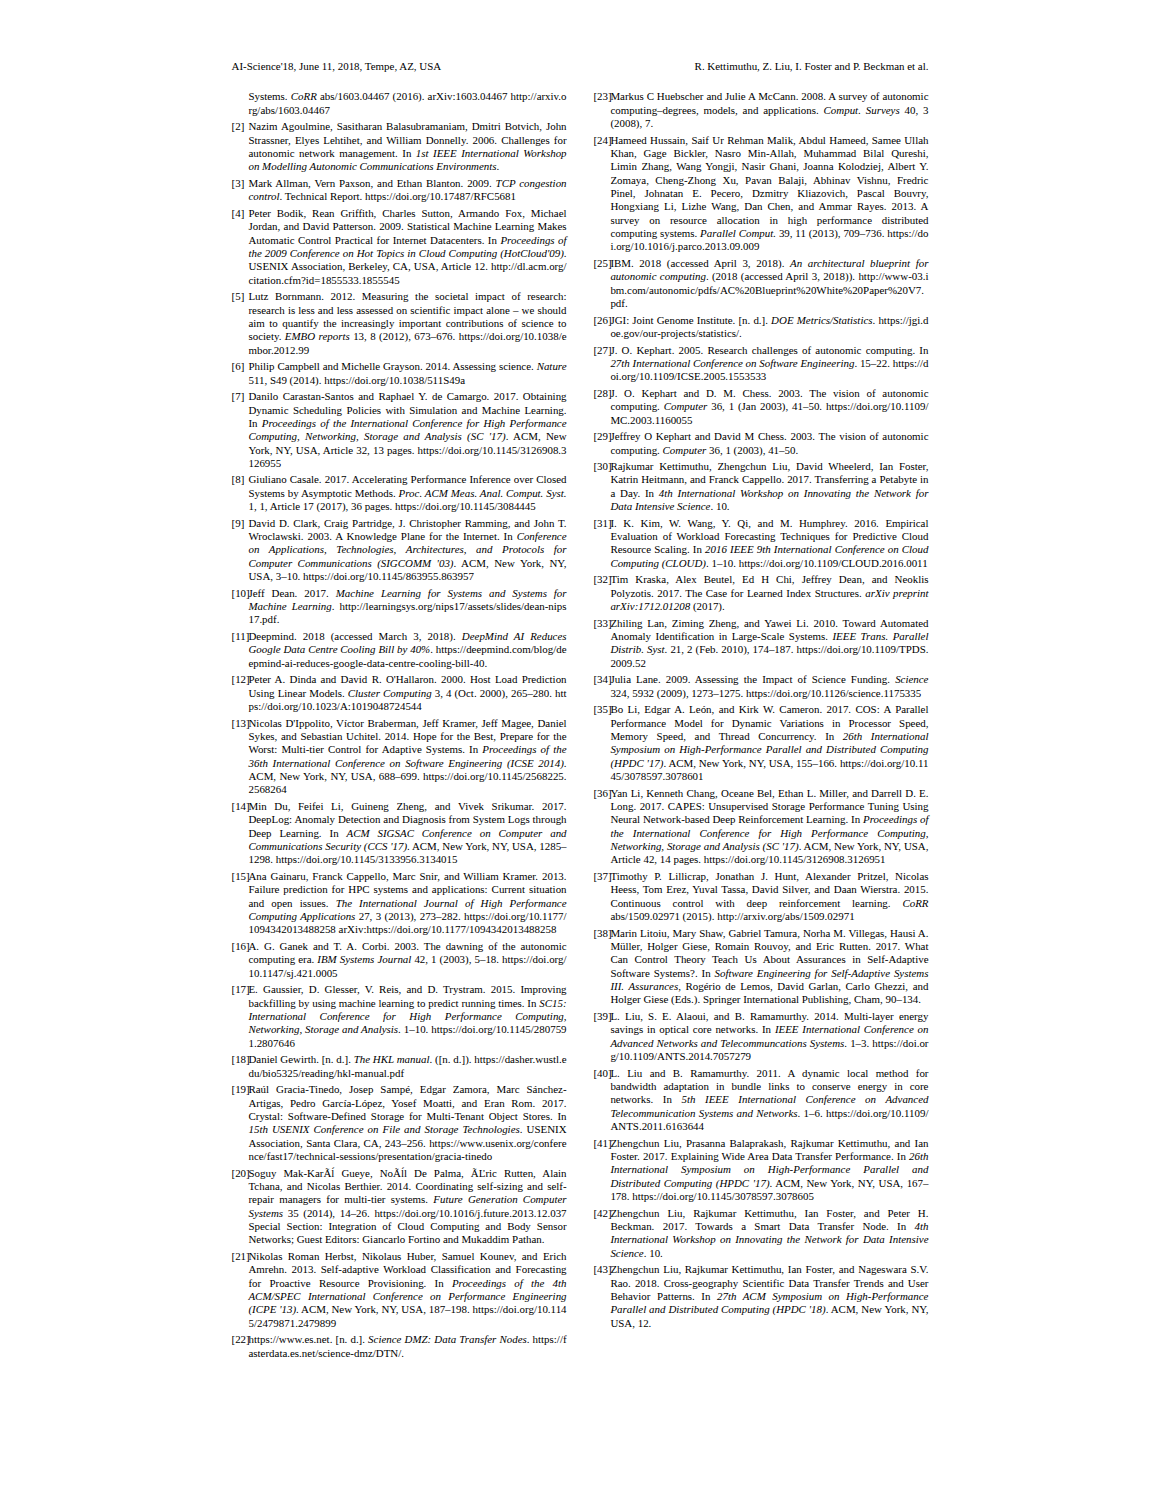AI-Science'18, June 11, 2018, Tempe, AZ, USA
R. Kettimuthu, Z. Liu, I. Foster and P. Beckman et al.
Systems. CoRR abs/1603.04467 (2016). arXiv:1603.04467 http://arxiv.org/abs/1603.04467
Nazim Agoulmine, Sasitharan Balasubramaniam, Dmitri Botvich, John Strassner, Elyes Lehtihet, and William Donnelly. 2006. Challenges for autonomic network management. In 1st IEEE International Workshop on Modelling Autonomic Communications Environments.
Mark Allman, Vern Paxson, and Ethan Blanton. 2009. TCP congestion control. Technical Report. https://doi.org/10.17487/RFC5681
Peter Bodik, Rean Griffith, Charles Sutton, Armando Fox, Michael Jordan, and David Patterson. 2009. Statistical Machine Learning Makes Automatic Control Practical for Internet Datacenters. In Proceedings of the 2009 Conference on Hot Topics in Cloud Computing (HotCloud'09). USENIX Association, Berkeley, CA, USA, Article 12. http://dl.acm.org/citation.cfm?id=1855533.1855545
Lutz Bornmann. 2012. Measuring the societal impact of research: research is less and less assessed on scientific impact alone – we should aim to quantify the increasingly important contributions of science to society. EMBO reports 13, 8 (2012), 673–676. https://doi.org/10.1038/embor.2012.99
Philip Campbell and Michelle Grayson. 2014. Assessing science. Nature 511, S49 (2014). https://doi.org/10.1038/511S49a
Danilo Carastan-Santos and Raphael Y. de Camargo. 2017. Obtaining Dynamic Scheduling Policies with Simulation and Machine Learning. In Proceedings of the International Conference for High Performance Computing, Networking, Storage and Analysis (SC '17). ACM, New York, NY, USA, Article 32, 13 pages. https://doi.org/10.1145/3126908.3126955
Giuliano Casale. 2017. Accelerating Performance Inference over Closed Systems by Asymptotic Methods. Proc. ACM Meas. Anal. Comput. Syst. 1, 1, Article 17 (2017), 36 pages. https://doi.org/10.1145/3084445
David D. Clark, Craig Partridge, J. Christopher Ramming, and John T. Wroclawski. 2003. A Knowledge Plane for the Internet. In Conference on Applications, Technologies, Architectures, and Protocols for Computer Communications (SIGCOMM '03). ACM, New York, NY, USA, 3–10. https://doi.org/10.1145/863955.863957
Jeff Dean. 2017. Machine Learning for Systems and Systems for Machine Learning. http://learningsys.org/nips17/assets/slides/dean-nips17.pdf.
Deepmind. 2018 (accessed March 3, 2018). DeepMind AI Reduces Google Data Centre Cooling Bill by 40%. https://deepmind.com/blog/deepmind-ai-reduces-google-data-centre-cooling-bill-40.
Peter A. Dinda and David R. O'Hallaron. 2000. Host Load Prediction Using Linear Models. Cluster Computing 3, 4 (Oct. 2000), 265–280. https://doi.org/10.1023/A:1019048724544
Nicolas D'Ippolito, Víctor Braberman, Jeff Kramer, Jeff Magee, Daniel Sykes, and Sebastian Uchitel. 2014. Hope for the Best, Prepare for the Worst: Multi-tier Control for Adaptive Systems. In Proceedings of the 36th International Conference on Software Engineering (ICSE 2014). ACM, New York, NY, USA, 688–699. https://doi.org/10.1145/2568225.2568264
Min Du, Feifei Li, Guineng Zheng, and Vivek Srikumar. 2017. DeepLog: Anomaly Detection and Diagnosis from System Logs through Deep Learning. In ACM SIGSAC Conference on Computer and Communications Security (CCS '17). ACM, New York, NY, USA, 1285–1298. https://doi.org/10.1145/3133956.3134015
Ana Gainaru, Franck Cappello, Marc Snir, and William Kramer. 2013. Failure prediction for HPC systems and applications: Current situation and open issues. The International Journal of High Performance Computing Applications 27, 3 (2013), 273–282. https://doi.org/10.1177/1094342013488258 arXiv:https://doi.org/10.1177/1094342013488258
A. G. Ganek and T. A. Corbi. 2003. The dawning of the autonomic computing era. IBM Systems Journal 42, 1 (2003), 5–18. https://doi.org/10.1147/sj.421.0005
E. Gaussier, D. Glesser, V. Reis, and D. Trystram. 2015. Improving backfilling by using machine learning to predict running times. In SC15: International Conference for High Performance Computing, Networking, Storage and Analysis. 1–10. https://doi.org/10.1145/2807591.2807646
Daniel Gewirth. [n. d.]. The HKL manual. ([n. d.]). https://dasher.wustl.edu/bio5325/reading/hkl-manual.pdf
Raúl Gracia-Tinedo, Josep Sampé, Edgar Zamora, Marc Sánchez-Artigas, Pedro García-López, Yosef Moatti, and Eran Rom. 2017. Crystal: Software-Defined Storage for Multi-Tenant Object Stores. In 15th USENIX Conference on File and Storage Technologies. USENIX Association, Santa Clara, CA, 243–256. https://www.usenix.org/conference/fast17/technical-sessions/presentation/gracia-tinedo
Soguy Mak-KarÃĺ Gueye, NoÃĺl De Palma, ÃĽric Rutten, Alain Tchana, and Nicolas Berthier. 2014. Coordinating self-sizing and self-repair managers for multi-tier systems. Future Generation Computer Systems 35 (2014), 14–26. https://doi.org/10.1016/j.future.2013.12.037 Special Section: Integration of Cloud Computing and Body Sensor Networks; Guest Editors: Giancarlo Fortino and Mukaddim Pathan.
Nikolas Roman Herbst, Nikolaus Huber, Samuel Kounev, and Erich Amrehn. 2013. Self-adaptive Workload Classification and Forecasting for Proactive Resource Provisioning. In Proceedings of the 4th ACM/SPEC International Conference on Performance Engineering (ICPE '13). ACM, New York, NY, USA, 187–198. https://doi.org/10.1145/2479871.2479899
https://www.es.net. [n. d.]. Science DMZ: Data Transfer Nodes. https://fasterdata.es.net/science-dmz/DTN/.
Markus C Huebscher and Julie A McCann. 2008. A survey of autonomic computing–degrees, models, and applications. Comput. Surveys 40, 3 (2008), 7.
Hameed Hussain, Saif Ur Rehman Malik, Abdul Hameed, Samee Ullah Khan, Gage Bickler, Nasro Min-Allah, Muhammad Bilal Qureshi, Limin Zhang, Wang Yongji, Nasir Ghani, Joanna Kolodziej, Albert Y. Zomaya, Cheng-Zhong Xu, Pavan Balaji, Abhinav Vishnu, Fredric Pinel, Johnatan E. Pecero, Dzmitry Kliazovich, Pascal Bouvry, Hongxiang Li, Lizhe Wang, Dan Chen, and Ammar Rayes. 2013. A survey on resource allocation in high performance distributed computing systems. Parallel Comput. 39, 11 (2013), 709–736. https://doi.org/10.1016/j.parco.2013.09.009
IBM. 2018 (accessed April 3, 2018). An architectural blueprint for autonomic computing. (2018 (accessed April 3, 2018)). http://www-03.ibm.com/autonomic/pdfs/AC%20Blueprint%20White%20Paper%20V7.pdf.
JGI: Joint Genome Institute. [n. d.]. DOE Metrics/Statistics. https://jgi.doe.gov/our-projects/statistics/.
J. O. Kephart. 2005. Research challenges of autonomic computing. In 27th International Conference on Software Engineering. 15–22. https://doi.org/10.1109/ICSE.2005.1553533
J. O. Kephart and D. M. Chess. 2003. The vision of autonomic computing. Computer 36, 1 (Jan 2003), 41–50. https://doi.org/10.1109/MC.2003.1160055
Jeffrey O Kephart and David M Chess. 2003. The vision of autonomic computing. Computer 36, 1 (2003), 41–50.
Rajkumar Kettimuthu, Zhengchun Liu, David Wheelerd, Ian Foster, Katrin Heitmann, and Franck Cappello. 2017. Transferring a Petabyte in a Day. In 4th International Workshop on Innovating the Network for Data Intensive Science. 10.
I. K. Kim, W. Wang, Y. Qi, and M. Humphrey. 2016. Empirical Evaluation of Workload Forecasting Techniques for Predictive Cloud Resource Scaling. In 2016 IEEE 9th International Conference on Cloud Computing (CLOUD). 1–10. https://doi.org/10.1109/CLOUD.2016.0011
Tim Kraska, Alex Beutel, Ed H Chi, Jeffrey Dean, and Neoklis Polyzotis. 2017. The Case for Learned Index Structures. arXiv preprint arXiv:1712.01208 (2017).
Zhiling Lan, Ziming Zheng, and Yawei Li. 2010. Toward Automated Anomaly Identification in Large-Scale Systems. IEEE Trans. Parallel Distrib. Syst. 21, 2 (Feb. 2010), 174–187. https://doi.org/10.1109/TPDS.2009.52
Julia Lane. 2009. Assessing the Impact of Science Funding. Science 324, 5932 (2009), 1273–1275. https://doi.org/10.1126/science.1175335
Bo Li, Edgar A. León, and Kirk W. Cameron. 2017. COS: A Parallel Performance Model for Dynamic Variations in Processor Speed, Memory Speed, and Thread Concurrency. In 26th International Symposium on High-Performance Parallel and Distributed Computing (HPDC '17). ACM, New York, NY, USA, 155–166. https://doi.org/10.1145/3078597.3078601
Yan Li, Kenneth Chang, Oceane Bel, Ethan L. Miller, and Darrell D. E. Long. 2017. CAPES: Unsupervised Storage Performance Tuning Using Neural Network-based Deep Reinforcement Learning. In Proceedings of the International Conference for High Performance Computing, Networking, Storage and Analysis (SC '17). ACM, New York, NY, USA, Article 42, 14 pages. https://doi.org/10.1145/3126908.3126951
Timothy P. Lillicrap, Jonathan J. Hunt, Alexander Pritzel, Nicolas Heess, Tom Erez, Yuval Tassa, David Silver, and Daan Wierstra. 2015. Continuous control with deep reinforcement learning. CoRR abs/1509.02971 (2015). http://arxiv.org/abs/1509.02971
Marin Litoiu, Mary Shaw, Gabriel Tamura, Norha M. Villegas, Hausi A. Müller, Holger Giese, Romain Rouvoy, and Eric Rutten. 2017. What Can Control Theory Teach Us About Assurances in Self-Adaptive Software Systems?. In Software Engineering for Self-Adaptive Systems III. Assurances, Rogério de Lemos, David Garlan, Carlo Ghezzi, and Holger Giese (Eds.). Springer International Publishing, Cham, 90–134.
L. Liu, S. E. Alaoui, and B. Ramamurthy. 2014. Multi-layer energy savings in optical core networks. In IEEE International Conference on Advanced Networks and Telecommuncations Systems. 1–3. https://doi.org/10.1109/ANTS.2014.7057279
L. Liu and B. Ramamurthy. 2011. A dynamic local method for bandwidth adaptation in bundle links to conserve energy in core networks. In 5th IEEE International Conference on Advanced Telecommunication Systems and Networks. 1–6. https://doi.org/10.1109/ANTS.2011.6163644
Zhengchun Liu, Prasanna Balaprakash, Rajkumar Kettimuthu, and Ian Foster. 2017. Explaining Wide Area Data Transfer Performance. In 26th International Symposium on High-Performance Parallel and Distributed Computing (HPDC '17). ACM, New York, NY, USA, 167–178. https://doi.org/10.1145/3078597.3078605
Zhengchun Liu, Rajkumar Kettimuthu, Ian Foster, and Peter H. Beckman. 2017. Towards a Smart Data Transfer Node. In 4th International Workshop on Innovating the Network for Data Intensive Science. 10.
Zhengchun Liu, Rajkumar Kettimuthu, Ian Foster, and Nageswara S.V. Rao. 2018. Cross-geography Scientific Data Transfer Trends and User Behavior Patterns. In 27th ACM Symposium on High-Performance Parallel and Distributed Computing (HPDC '18). ACM, New York, NY, USA, 12.